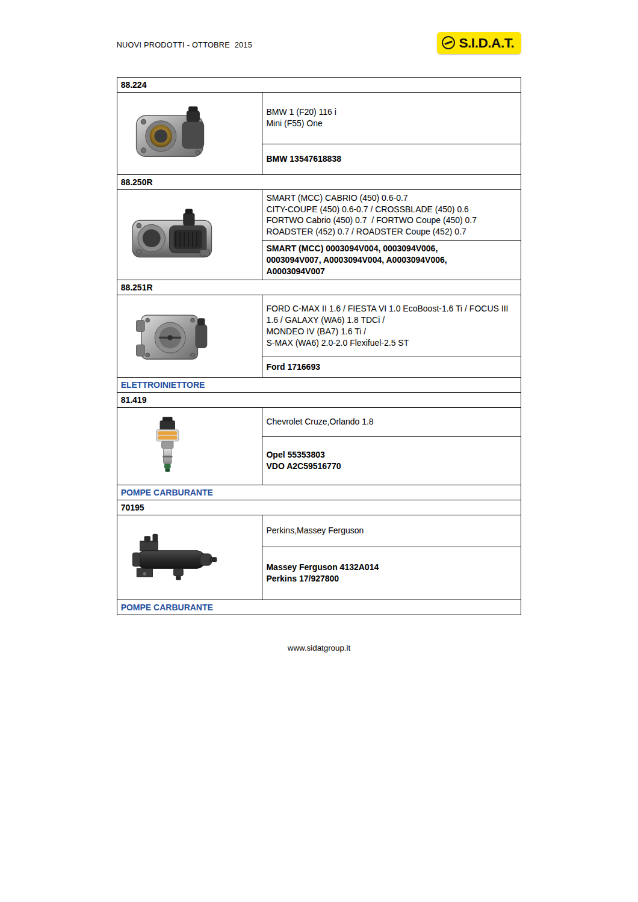NUOVI PRODOTTI - OTTOBRE 2015
S.I.D.A.T.
| 88.224 |
| | BMW 1 (F20) 116 i Mini (F55) One |
| BMW 13547618838 |
| 88.250R |
| | SMART (MCC) CABRIO (450) 0.6-0.7 CITY-COUPE (450) 0.6-0.7 / CROSSBLADE (450) 0.6 FORTWO Cabrio (450) 0.7 / FORTWO Coupe (450) 0.7 ROADSTER (452) 0.7 / ROADSTER Coupe (452) 0.7 |
| SMART (MCC) 0003094V004, 0003094V006, 0003094V007, A0003094V004, A0003094V006, A0003094V007 |
| 88.251R |
| | FORD C-MAX II 1.6 / FIESTA VI 1.0 EcoBoost-1.6 Ti / FOCUS III 1.6 / GALAXY (WA6) 1.8 TDCi / MONDEO IV (BA7) 1.6 Ti / S-MAX (WA6) 2.0-2.0 Flexifuel-2.5 ST |
| Ford 1716693 |
| ELETTROINIETTORE |
| 81.419 |
| | Chevrolet Cruze,Orlando 1.8 |
| Opel 55353803 VDO A2C59516770 |
| POMPE CARBURANTE |
| 70195 |
| | Perkins,Massey Ferguson |
| Massey Ferguson 4132A014 Perkins 17/927800 |
| POMPE CARBURANTE |
www.sidatgroup.it